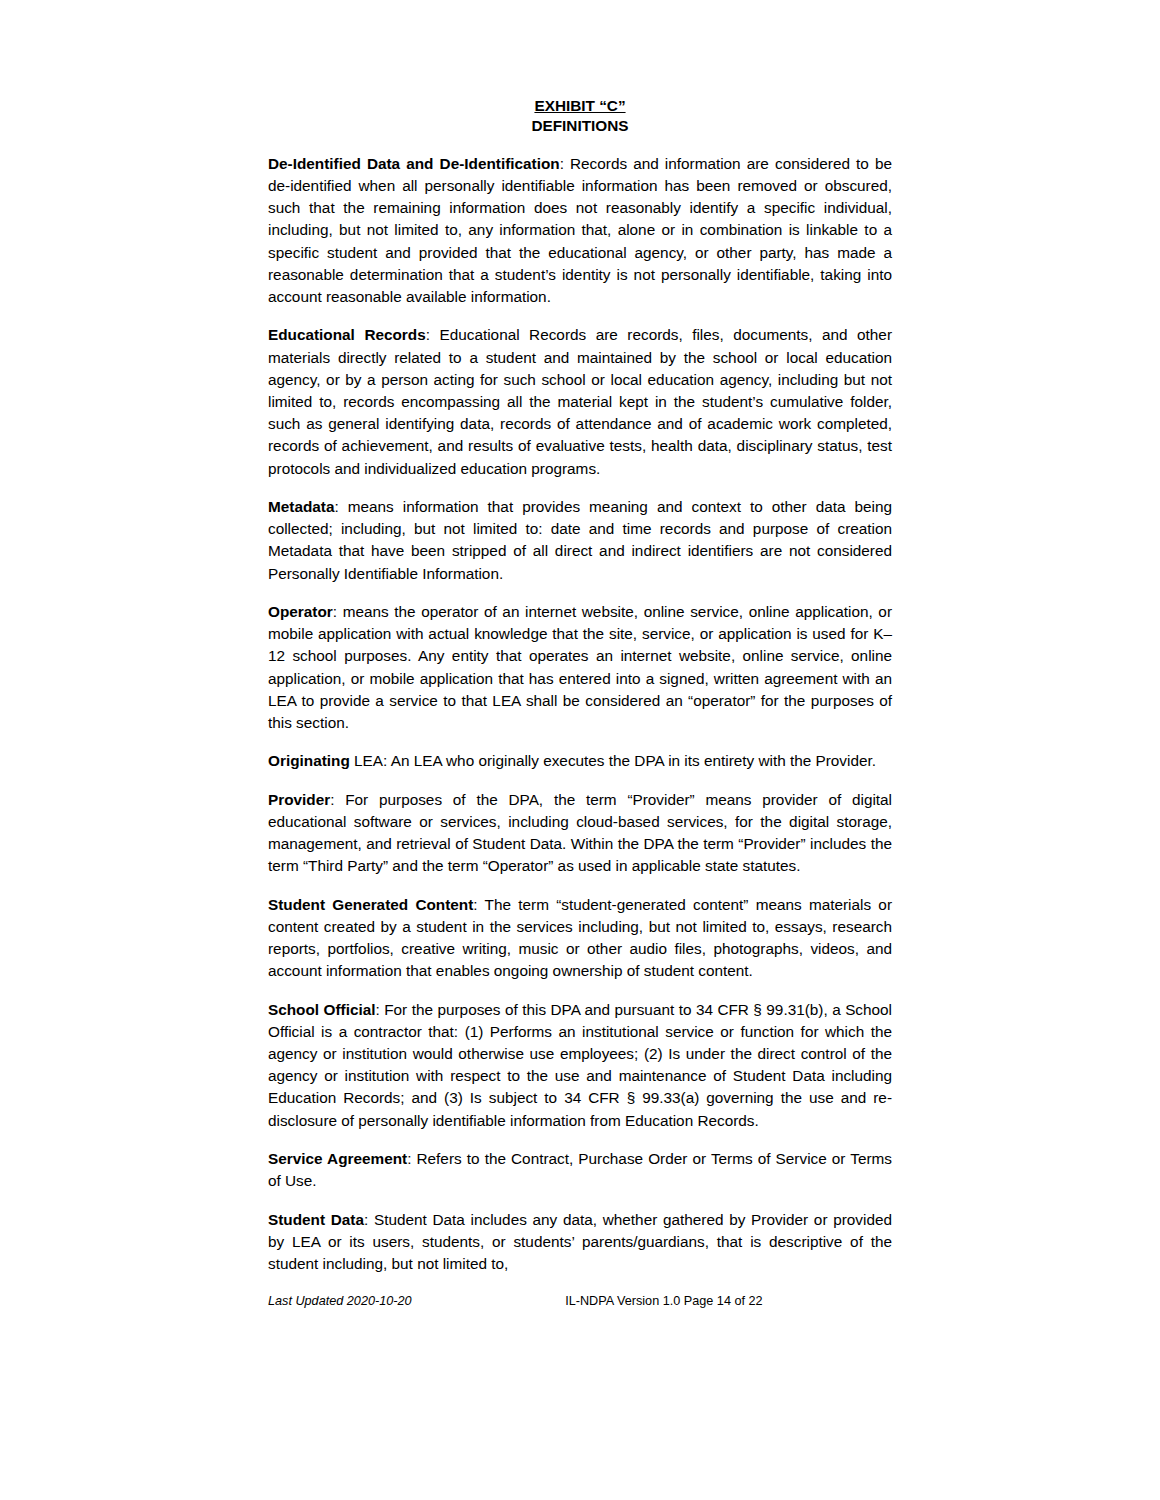EXHIBIT “C”
DEFINITIONS
De-Identified Data and De-Identification: Records and information are considered to be de-identified when all personally identifiable information has been removed or obscured, such that the remaining information does not reasonably identify a specific individual, including, but not limited to, any information that, alone or in combination is linkable to a specific student and provided that the educational agency, or other party, has made a reasonable determination that a student’s identity is not personally identifiable, taking into account reasonable available information.
Educational Records: Educational Records are records, files, documents, and other materials directly related to a student and maintained by the school or local education agency, or by a person acting for such school or local education agency, including but not limited to, records encompassing all the material kept in the student’s cumulative folder, such as general identifying data, records of attendance and of academic work completed, records of achievement, and results of evaluative tests, health data, disciplinary status, test protocols and individualized education programs.
Metadata: means information that provides meaning and context to other data being collected; including, but not limited to: date and time records and purpose of creation Metadata that have been stripped of all direct and indirect identifiers are not considered Personally Identifiable Information.
Operator: means the operator of an internet website, online service, online application, or mobile application with actual knowledge that the site, service, or application is used for K–12 school purposes. Any entity that operates an internet website, online service, online application, or mobile application that has entered into a signed, written agreement with an LEA to provide a service to that LEA shall be considered an “operator” for the purposes of this section.
Originating LEA: An LEA who originally executes the DPA in its entirety with the Provider.
Provider: For purposes of the DPA, the term “Provider” means provider of digital educational software or services, including cloud-based services, for the digital storage, management, and retrieval of Student Data. Within the DPA the term “Provider” includes the term “Third Party” and the term “Operator” as used in applicable state statutes.
Student Generated Content: The term “student-generated content” means materials or content created by a student in the services including, but not limited to, essays, research reports, portfolios, creative writing, music or other audio files, photographs, videos, and account information that enables ongoing ownership of student content.
School Official: For the purposes of this DPA and pursuant to 34 CFR § 99.31(b), a School Official is a contractor that: (1) Performs an institutional service or function for which the agency or institution would otherwise use employees; (2) Is under the direct control of the agency or institution with respect to the use and maintenance of Student Data including Education Records; and (3) Is subject to 34 CFR § 99.33(a) governing the use and re-disclosure of personally identifiable information from Education Records.
Service Agreement: Refers to the Contract, Purchase Order or Terms of Service or Terms of Use.
Student Data: Student Data includes any data, whether gathered by Provider or provided by LEA or its users, students, or students’ parents/guardians, that is descriptive of the student including, but not limited to,
Last Updated 2020-10-20 IL-NDPA Version 1.0 Page 14 of 22